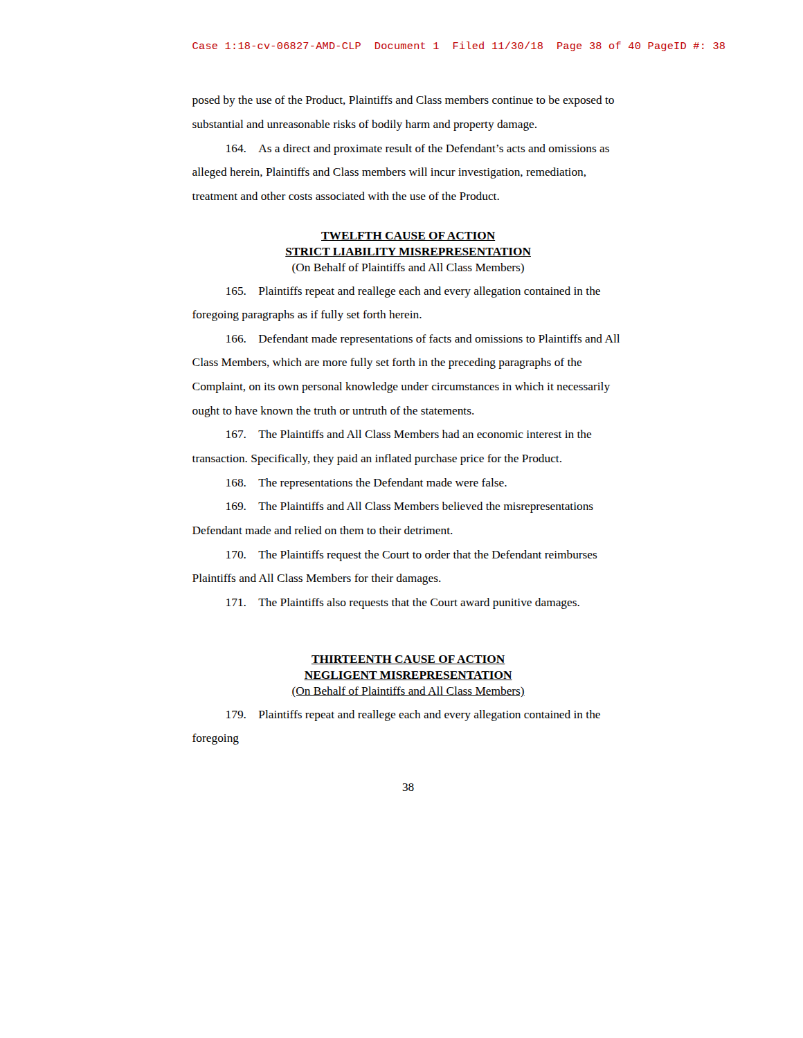Case 1:18-cv-06827-AMD-CLP Document 1 Filed 11/30/18 Page 38 of 40 PageID #: 38
posed by the use of the Product, Plaintiffs and Class members continue to be exposed to substantial and unreasonable risks of bodily harm and property damage.
164. As a direct and proximate result of the Defendant’s acts and omissions as alleged herein, Plaintiffs and Class members will incur investigation, remediation, treatment and other costs associated with the use of the Product.
TWELFTH CAUSE OF ACTION STRICT LIABILITY MISREPRESENTATION (On Behalf of Plaintiffs and All Class Members)
165. Plaintiffs repeat and reallege each and every allegation contained in the foregoing paragraphs as if fully set forth herein.
166. Defendant made representations of facts and omissions to Plaintiffs and All Class Members, which are more fully set forth in the preceding paragraphs of the Complaint, on its own personal knowledge under circumstances in which it necessarily ought to have known the truth or untruth of the statements.
167. The Plaintiffs and All Class Members had an economic interest in the transaction. Specifically, they paid an inflated purchase price for the Product.
168. The representations the Defendant made were false.
169. The Plaintiffs and All Class Members believed the misrepresentations Defendant made and relied on them to their detriment.
170. The Plaintiffs request the Court to order that the Defendant reimburses Plaintiffs and All Class Members for their damages.
171. The Plaintiffs also requests that the Court award punitive damages.
THIRTEENTH CAUSE OF ACTION NEGLIGENT MISREPRESENTATION (On Behalf of Plaintiffs and All Class Members)
179. Plaintiffs repeat and reallege each and every allegation contained in the foregoing
38